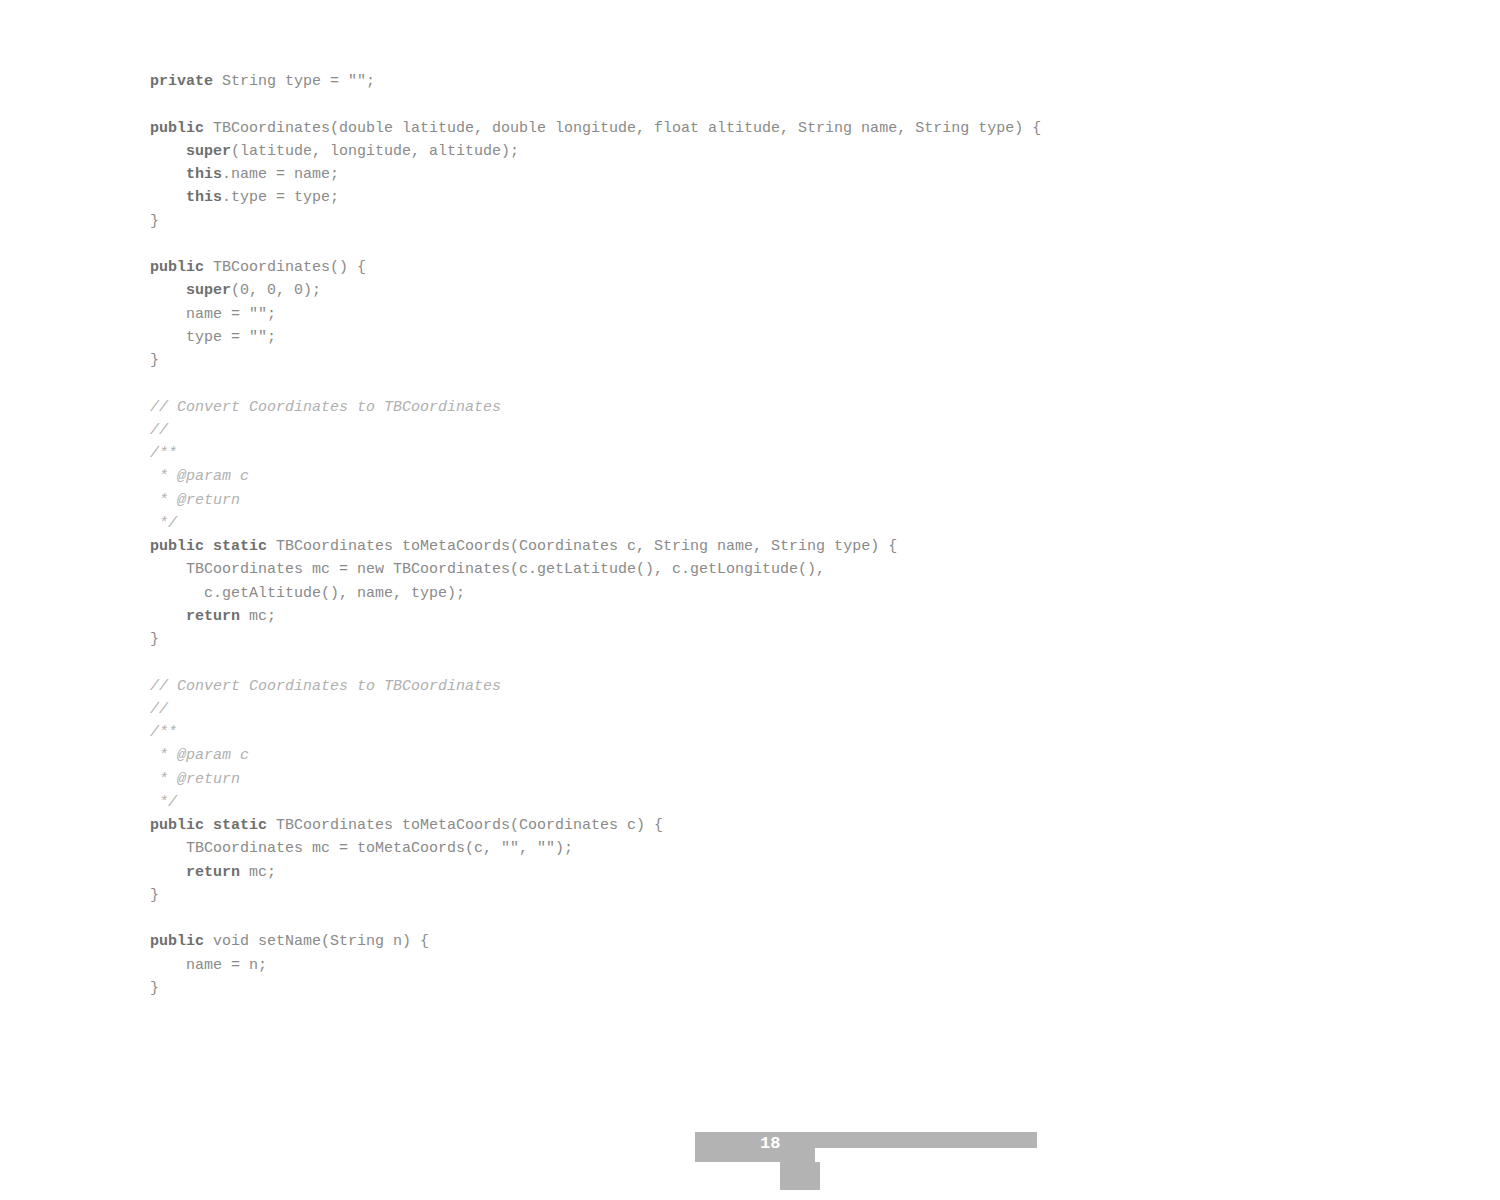private String type = "";

public TBCoordinates(double latitude, double longitude, float altitude, String name, String type) {
    super(latitude, longitude, altitude);
    this.name = name;
    this.type = type;
}

public TBCoordinates() {
    super(0, 0, 0);
    name = "";
    type = "";
}

// Convert Coordinates to TBCoordinates
//
/**
 * @param c
 * @return
 */
public static TBCoordinates toMetaCoords(Coordinates c, String name, String type) {
    TBCoordinates mc = new TBCoordinates(c.getLatitude(), c.getLongitude(),
      c.getAltitude(), name, type);
    return mc;
}

// Convert Coordinates to TBCoordinates
//
/**
 * @param c
 * @return
 */
public static TBCoordinates toMetaCoords(Coordinates c) {
    TBCoordinates mc = toMetaCoords(c, "", "");
    return mc;
}

public void setName(String n) {
    name = n;
}
18